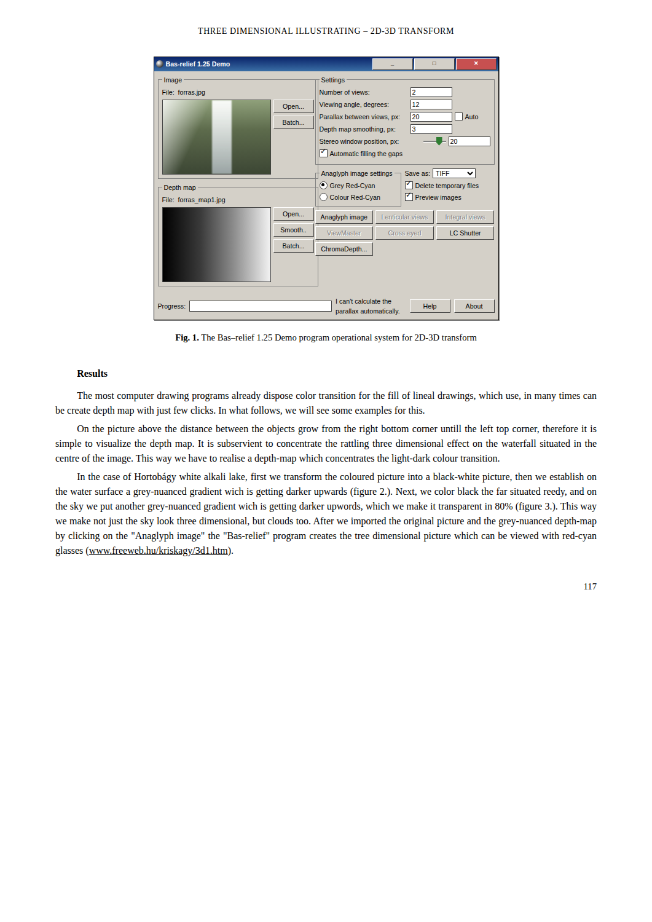THREE DIMENSIONAL ILLUSTRATING – 2D-3D TRANSFORM
Bas-relief 1.25 Demo _ □ ✕
Image
File: forras.jpg
Open... Batch...
Depth map
File: forras_map1.jpg
Open... Smooth.. Batch...
Settings
Number of views:
Viewing angle, degrees:
Parallax between views, px: Auto
Depth map smoothing, px:
Stereo window position, px:
Automatic filling the gaps
Anaglyph image settings
Grey Red-Cyan
Colour Red-Cyan
Save as: TIFF
Delete temporary files
Preview images
Anaglyph image Lenticular views Integral views ViewMaster Cross eyed LC Shutter ChromaDepth...
Progress: I can't calculate the parallax automatically. Help About
Fig. 1. The Bas–relief 1.25 Demo program operational system for 2D-3D transform
Results
The most computer drawing programs already dispose color transition for the fill of lineal drawings, which use, in many times can be create depth map with just few clicks. In what follows, we will see some examples for this.
On the picture above the distance between the objects grow from the right bottom corner untill the left top corner, therefore it is simple to visualize the depth map. It is subservient to concentrate the rattling three dimensional effect on the waterfall situated in the centre of the image. This way we have to realise a depth-map which concentrates the light-dark colour transition.
In the case of Hortobágy white alkali lake, first we transform the coloured picture into a black-white picture, then we establish on the water surface a grey-nuanced gradient wich is getting darker upwards (figure 2.). Next, we color black the far situated reedy, and on the sky we put another grey-nuanced gradient wich is getting darker upwords, which we make it transparent in 80% (figure 3.). This way we make not just the sky look three dimensional, but clouds too. After we imported the original picture and the grey-nuanced depth-map by clicking on the "Anaglyph image" the "Bas-relief" program creates the tree dimensional picture which can be viewed with red-cyan glasses (www.freeweb.hu/kriskagy/3d1.htm).
117